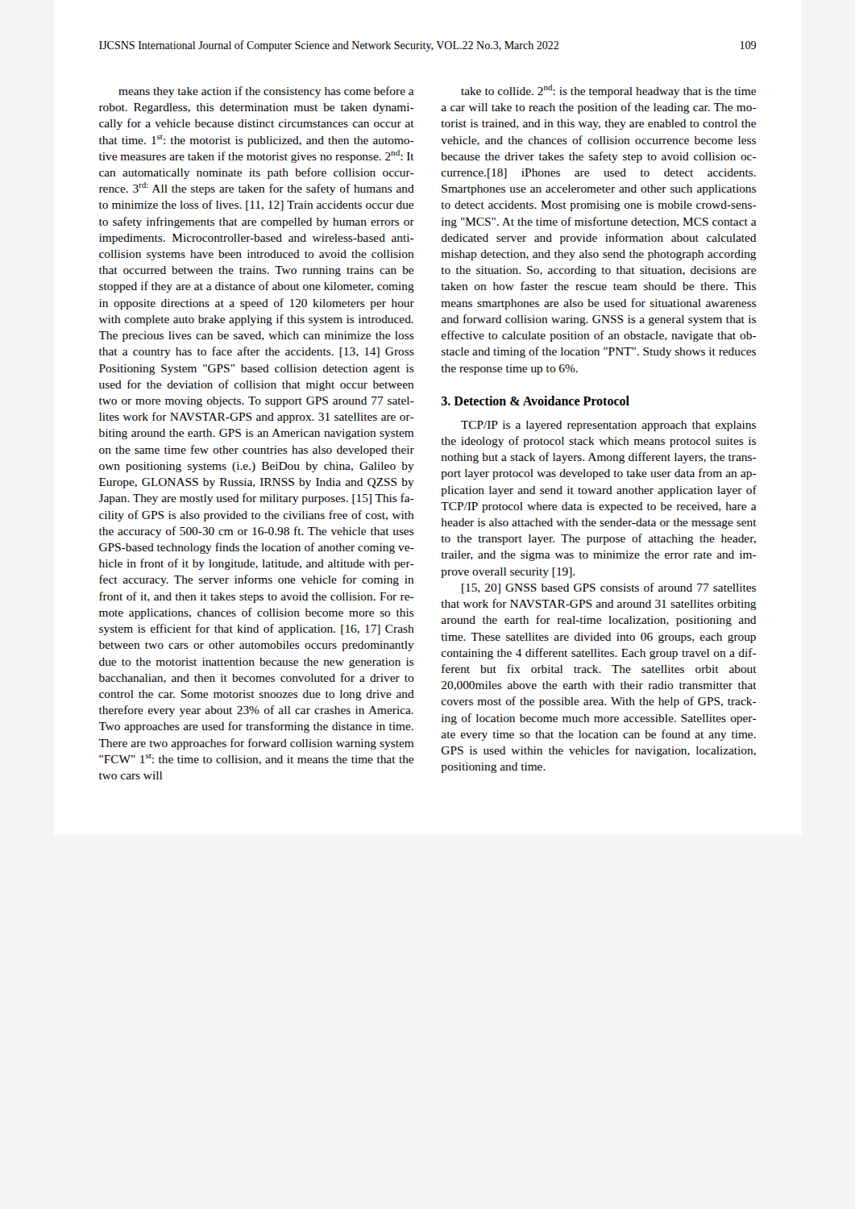IJCSNS International Journal of Computer Science and Network Security, VOL.22 No.3, March 2022 109
means they take action if the consistency has come before a robot. Regardless, this determination must be taken dynamically for a vehicle because distinct circumstances can occur at that time. 1st: the motorist is publicized, and then the automotive measures are taken if the motorist gives no response. 2nd: It can automatically nominate its path before collision occurrence. 3rd: All the steps are taken for the safety of humans and to minimize the loss of lives. [11, 12] Train accidents occur due to safety infringements that are compelled by human errors or impediments. Microcontroller-based and wireless-based anti-collision systems have been introduced to avoid the collision that occurred between the trains. Two running trains can be stopped if they are at a distance of about one kilometer, coming in opposite directions at a speed of 120 kilometers per hour with complete auto brake applying if this system is introduced. The precious lives can be saved, which can minimize the loss that a country has to face after the accidents. [13, 14] Gross Positioning System "GPS" based collision detection agent is used for the deviation of collision that might occur between two or more moving objects. To support GPS around 77 satellites work for NAVSTAR-GPS and approx. 31 satellites are orbiting around the earth. GPS is an American navigation system on the same time few other countries has also developed their own positioning systems (i.e.) BeiDou by china, Galileo by Europe, GLONASS by Russia, IRNSS by India and QZSS by Japan. They are mostly used for military purposes. [15] This facility of GPS is also provided to the civilians free of cost, with the accuracy of 500-30 cm or 16-0.98 ft. The vehicle that uses GPS-based technology finds the location of another coming vehicle in front of it by longitude, latitude, and altitude with perfect accuracy. The server informs one vehicle for coming in front of it, and then it takes steps to avoid the collision. For remote applications, chances of collision become more so this system is efficient for that kind of application. [16, 17] Crash between two cars or other automobiles occurs predominantly due to the motorist inattention because the new generation is bacchanalian, and then it becomes convoluted for a driver to control the car. Some motorist snoozes due to long drive and therefore every year about 23% of all car crashes in America. Two approaches are used for transforming the distance in time. There are two approaches for forward collision warning system "FCW" 1st: the time to collision, and it means the time that the two cars will
take to collide. 2nd: is the temporal headway that is the time a car will take to reach the position of the leading car. The motorist is trained, and in this way, they are enabled to control the vehicle, and the chances of collision occurrence become less because the driver takes the safety step to avoid collision occurrence.[18] iPhones are used to detect accidents. Smartphones use an accelerometer and other such applications to detect accidents. Most promising one is mobile crowd-sensing "MCS". At the time of misfortune detection, MCS contact a dedicated server and provide information about calculated mishap detection, and they also send the photograph according to the situation. So, according to that situation, decisions are taken on how faster the rescue team should be there. This means smartphones are also be used for situational awareness and forward collision waring. GNSS is a general system that is effective to calculate position of an obstacle, navigate that obstacle and timing of the location "PNT". Study shows it reduces the response time up to 6%.
3. Detection & Avoidance Protocol
TCP/IP is a layered representation approach that explains the ideology of protocol stack which means protocol suites is nothing but a stack of layers. Among different layers, the transport layer protocol was developed to take user data from an application layer and send it toward another application layer of TCP/IP protocol where data is expected to be received, hare a header is also attached with the sender-data or the message sent to the transport layer. The purpose of attaching the header, trailer, and the sigma was to minimize the error rate and improve overall security [19].
[15, 20] GNSS based GPS consists of around 77 satellites that work for NAVSTAR-GPS and around 31 satellites orbiting around the earth for real-time localization, positioning and time. These satellites are divided into 06 groups, each group containing the 4 different satellites. Each group travel on a different but fix orbital track. The satellites orbit about 20,000miles above the earth with their radio transmitter that covers most of the possible area. With the help of GPS, tracking of location become much more accessible. Satellites operate every time so that the location can be found at any time. GPS is used within the vehicles for navigation, localization, positioning and time.